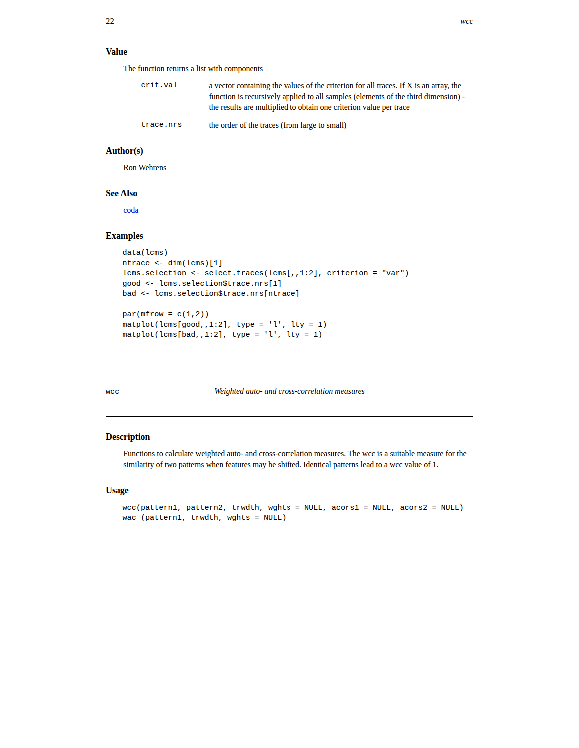22 wcc
Value
The function returns a list with components
crit.val
a vector containing the values of the criterion for all traces. If X is an array, the function is recursively applied to all samples (elements of the third dimension) - the results are multiplied to obtain one criterion value per trace
trace.nrs
the order of the traces (from large to small)
Author(s)
Ron Wehrens
See Also
coda
Examples
data(lcms)
ntrace <- dim(lcms)[1]
lcms.selection <- select.traces(lcms[,,1:2], criterion = "var")
good <- lcms.selection$trace.nrs[1]
bad <- lcms.selection$trace.nrs[ntrace]

par(mfrow = c(1,2))
matplot(lcms[good,,1:2], type = 'l', lty = 1)
matplot(lcms[bad,,1:2], type = 'l', lty = 1)
wcc Weighted auto- and cross-correlation measures wcc
Description
Functions to calculate weighted auto- and cross-correlation measures. The wcc is a suitable measure for the similarity of two patterns when features may be shifted. Identical patterns lead to a wcc value of 1.
Usage
wcc(pattern1, pattern2, trwdth, wghts = NULL, acors1 = NULL, acors2 = NULL)
wac (pattern1, trwdth, wghts = NULL)